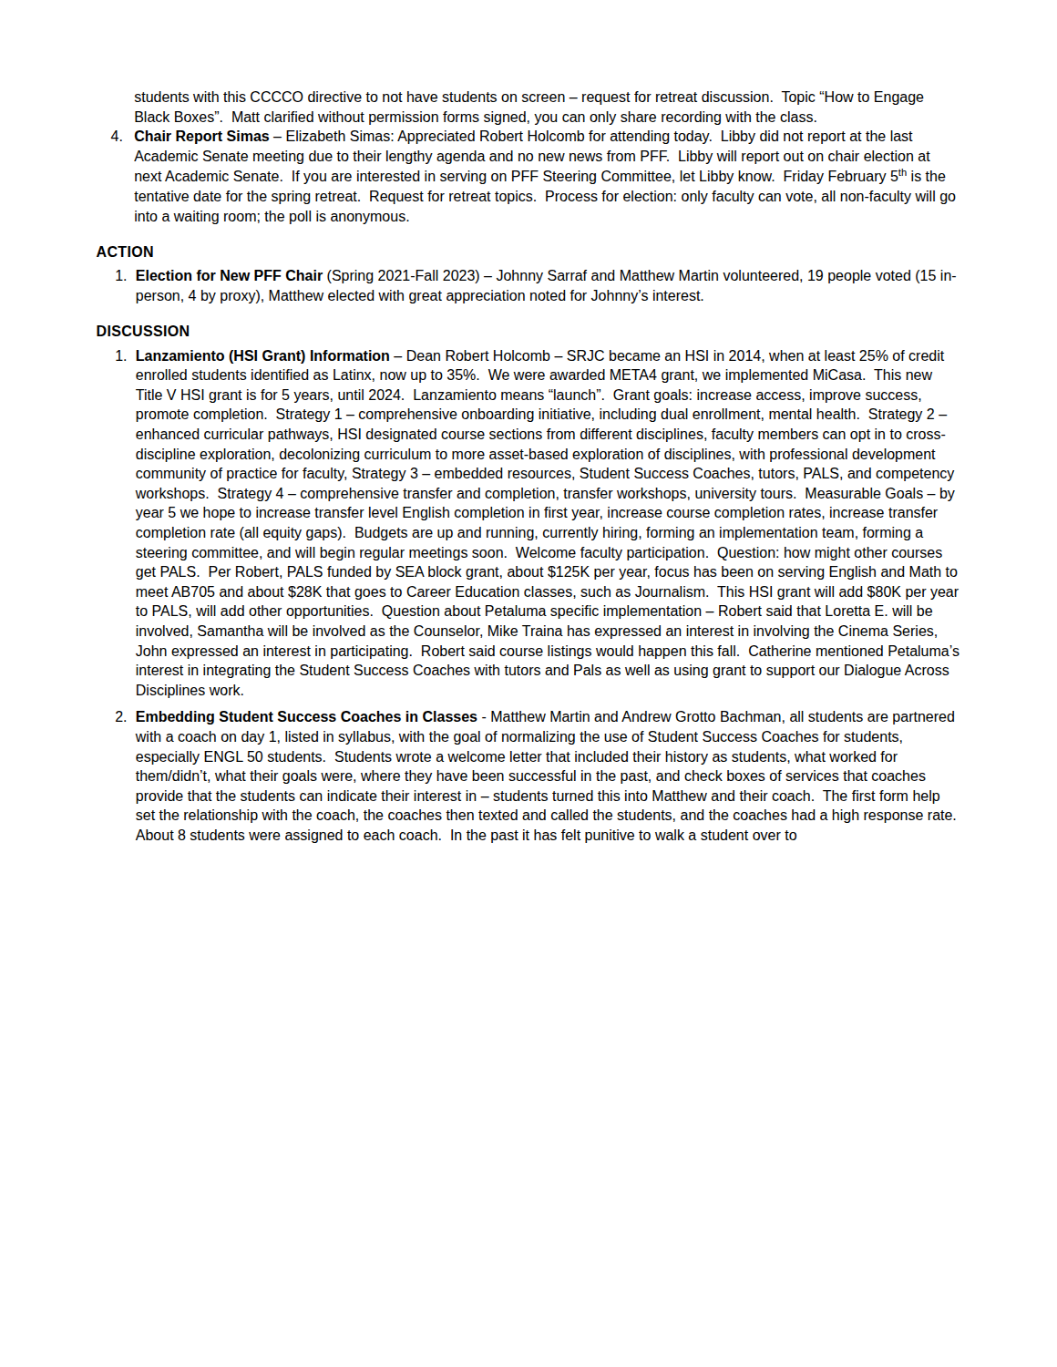students with this CCCCO directive to not have students on screen – request for retreat discussion. Topic “How to Engage Black Boxes”. Matt clarified without permission forms signed, you can only share recording with the class.
4. Chair Report Simas – Elizabeth Simas: Appreciated Robert Holcomb for attending today. Libby did not report at the last Academic Senate meeting due to their lengthy agenda and no new news from PFF. Libby will report out on chair election at next Academic Senate. If you are interested in serving on PFF Steering Committee, let Libby know. Friday February 5th is the tentative date for the spring retreat. Request for retreat topics. Process for election: only faculty can vote, all non-faculty will go into a waiting room; the poll is anonymous.
ACTION
Election for New PFF Chair (Spring 2021-Fall 2023) – Johnny Sarraf and Matthew Martin volunteered, 19 people voted (15 in-person, 4 by proxy), Matthew elected with great appreciation noted for Johnny’s interest.
DISCUSSION
Lanzamiento (HSI Grant) Information – Dean Robert Holcomb – SRJC became an HSI in 2014, when at least 25% of credit enrolled students identified as Latinx, now up to 35%. We were awarded META4 grant, we implemented MiCasa. This new Title V HSI grant is for 5 years, until 2024. Lanzamiento means “launch”. Grant goals: increase access, improve success, promote completion. Strategy 1 – comprehensive onboarding initiative, including dual enrollment, mental health. Strategy 2 – enhanced curricular pathways, HSI designated course sections from different disciplines, faculty members can opt in to cross-discipline exploration, decolonizing curriculum to more asset-based exploration of disciplines, with professional development community of practice for faculty, Strategy 3 – embedded resources, Student Success Coaches, tutors, PALS, and competency workshops. Strategy 4 – comprehensive transfer and completion, transfer workshops, university tours. Measurable Goals – by year 5 we hope to increase transfer level English completion in first year, increase course completion rates, increase transfer completion rate (all equity gaps). Budgets are up and running, currently hiring, forming an implementation team, forming a steering committee, and will begin regular meetings soon. Welcome faculty participation. Question: how might other courses get PALS. Per Robert, PALS funded by SEA block grant, about $125K per year, focus has been on serving English and Math to meet AB705 and about $28K that goes to Career Education classes, such as Journalism. This HSI grant will add $80K per year to PALS, will add other opportunities. Question about Petaluma specific implementation – Robert said that Loretta E. will be involved, Samantha will be involved as the Counselor, Mike Traina has expressed an interest in involving the Cinema Series, John expressed an interest in participating. Robert said course listings would happen this fall. Catherine mentioned Petaluma’s interest in integrating the Student Success Coaches with tutors and Pals as well as using grant to support our Dialogue Across Disciplines work.
Embedding Student Success Coaches in Classes - Matthew Martin and Andrew Grotto Bachman, all students are partnered with a coach on day 1, listed in syllabus, with the goal of normalizing the use of Student Success Coaches for students, especially ENGL 50 students. Students wrote a welcome letter that included their history as students, what worked for them/didn’t, what their goals were, where they have been successful in the past, and check boxes of services that coaches provide that the students can indicate their interest in – students turned this into Matthew and their coach. The first form help set the relationship with the coach, the coaches then texted and called the students, and the coaches had a high response rate. About 8 students were assigned to each coach. In the past it has felt punitive to walk a student over to